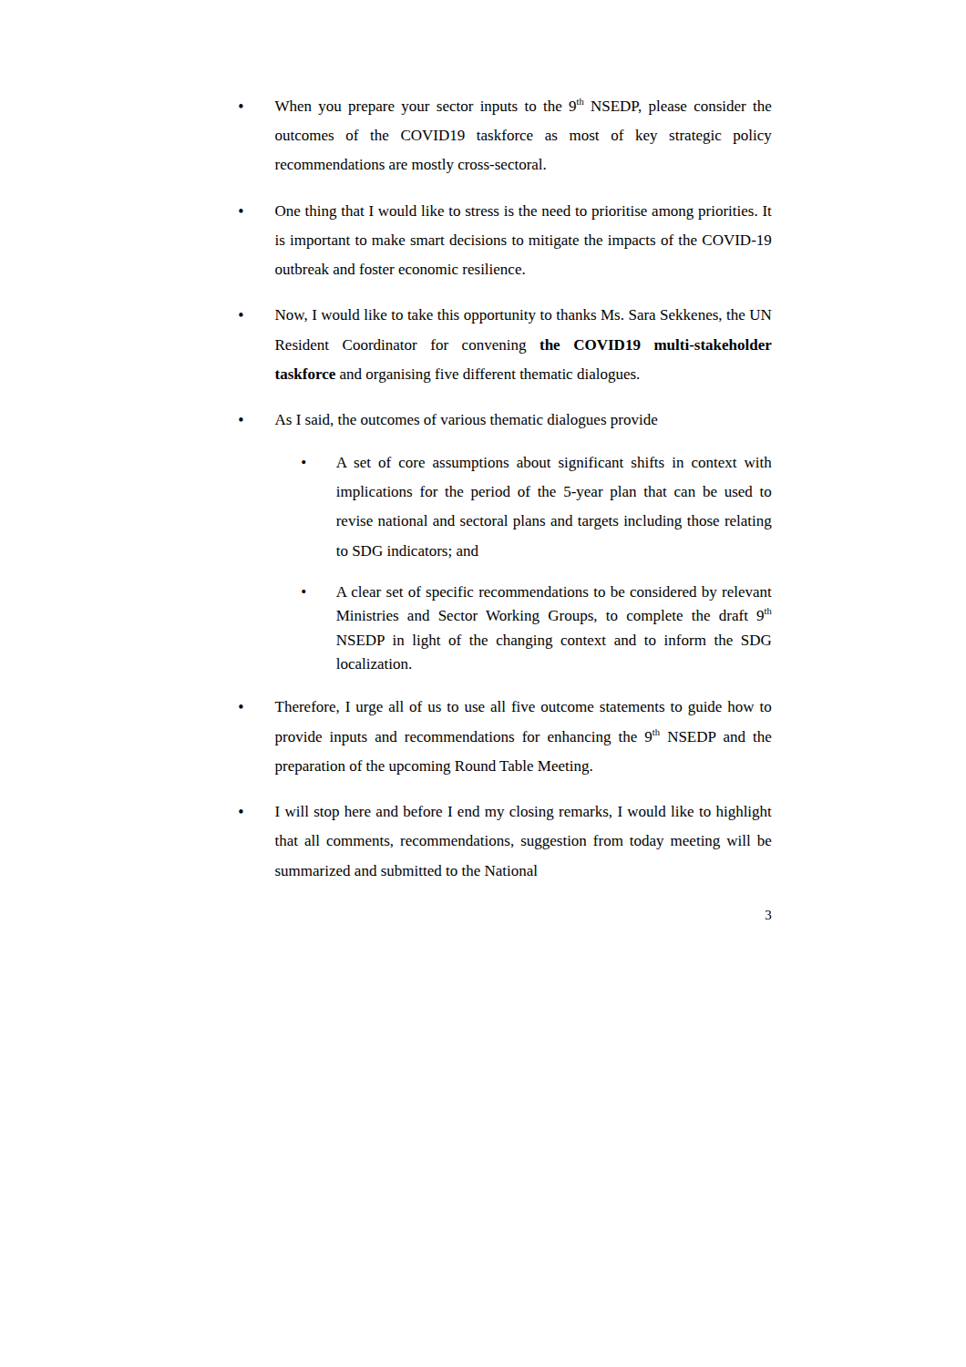When you prepare your sector inputs to the 9th NSEDP, please consider the outcomes of the COVID19 taskforce as most of key strategic policy recommendations are mostly cross-sectoral.
One thing that I would like to stress is the need to prioritise among priorities. It is important to make smart decisions to mitigate the impacts of the COVID-19 outbreak and foster economic resilience.
Now, I would like to take this opportunity to thanks Ms. Sara Sekkenes, the UN Resident Coordinator for convening the COVID19 multi-stakeholder taskforce and organising five different thematic dialogues.
As I said, the outcomes of various thematic dialogues provide
A set of core assumptions about significant shifts in context with implications for the period of the 5-year plan that can be used to revise national and sectoral plans and targets including those relating to SDG indicators; and
A clear set of specific recommendations to be considered by relevant Ministries and Sector Working Groups, to complete the draft 9th NSEDP in light of the changing context and to inform the SDG localization.
Therefore, I urge all of us to use all five outcome statements to guide how to provide inputs and recommendations for enhancing the 9th NSEDP and the preparation of the upcoming Round Table Meeting.
I will stop here and before I end my closing remarks, I would like to highlight that all comments, recommendations, suggestion from today meeting will be summarized and submitted to the National
3